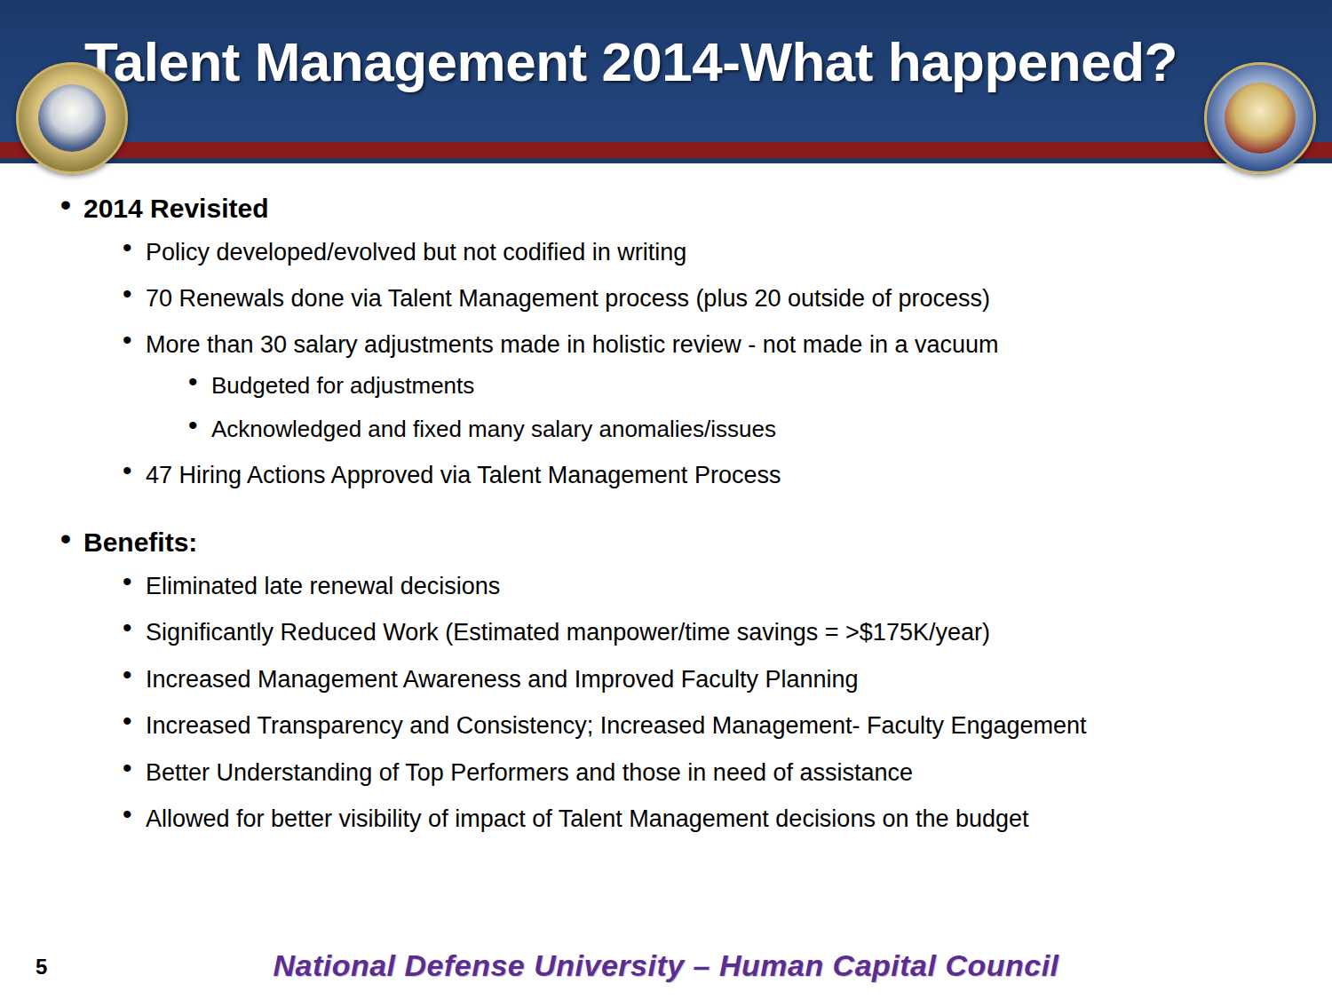Talent Management 2014-What happened?
2014 Revisited
Policy developed/evolved but not codified in writing
70 Renewals done via Talent Management process (plus 20 outside of process)
More than 30 salary adjustments made in holistic review - not made in a vacuum
Budgeted for adjustments
Acknowledged and fixed many salary anomalies/issues
47 Hiring Actions Approved via Talent Management Process
Benefits:
Eliminated late renewal decisions
Significantly Reduced Work (Estimated manpower/time savings = >$175K/year)
Increased Management Awareness and Improved Faculty Planning
Increased Transparency and Consistency; Increased Management- Faculty Engagement
Better Understanding of Top Performers and those in need of assistance
Allowed for better visibility of impact of Talent Management decisions on the budget
5
National Defense University – Human Capital Council